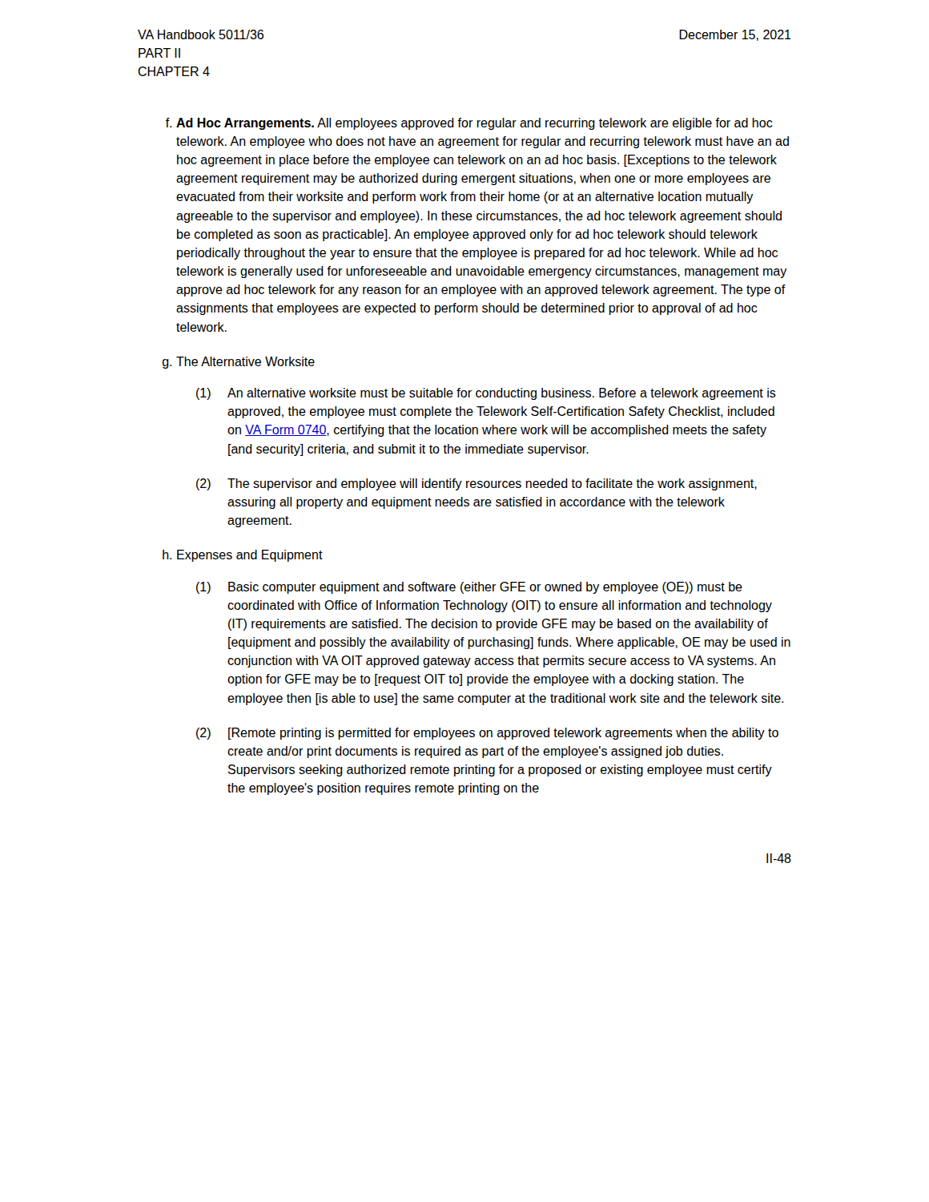VA Handbook 5011/36
PART II
CHAPTER 4
December 15, 2021
Ad Hoc Arrangements. All employees approved for regular and recurring telework are eligible for ad hoc telework. An employee who does not have an agreement for regular and recurring telework must have an ad hoc agreement in place before the employee can telework on an ad hoc basis. [Exceptions to the telework agreement requirement may be authorized during emergent situations, when one or more employees are evacuated from their worksite and perform work from their home (or at an alternative location mutually agreeable to the supervisor and employee). In these circumstances, the ad hoc telework agreement should be completed as soon as practicable]. An employee approved only for ad hoc telework should telework periodically throughout the year to ensure that the employee is prepared for ad hoc telework. While ad hoc telework is generally used for unforeseeable and unavoidable emergency circumstances, management may approve ad hoc telework for any reason for an employee with an approved telework agreement. The type of assignments that employees are expected to perform should be determined prior to approval of ad hoc telework.
The Alternative Worksite
An alternative worksite must be suitable for conducting business. Before a telework agreement is approved, the employee must complete the Telework Self-Certification Safety Checklist, included on VA Form 0740, certifying that the location where work will be accomplished meets the safety [and security] criteria, and submit it to the immediate supervisor.
The supervisor and employee will identify resources needed to facilitate the work assignment, assuring all property and equipment needs are satisfied in accordance with the telework agreement.
Expenses and Equipment
Basic computer equipment and software (either GFE or owned by employee (OE)) must be coordinated with Office of Information Technology (OIT) to ensure all information and technology (IT) requirements are satisfied. The decision to provide GFE may be based on the availability of [equipment and possibly the availability of purchasing] funds. Where applicable, OE may be used in conjunction with VA OIT approved gateway access that permits secure access to VA systems. An option for GFE may be to [request OIT to] provide the employee with a docking station. The employee then [is able to use] the same computer at the traditional work site and the telework site.
[Remote printing is permitted for employees on approved telework agreements when the ability to create and/or print documents is required as part of the employee's assigned job duties. Supervisors seeking authorized remote printing for a proposed or existing employee must certify the employee's position requires remote printing on the
II-48